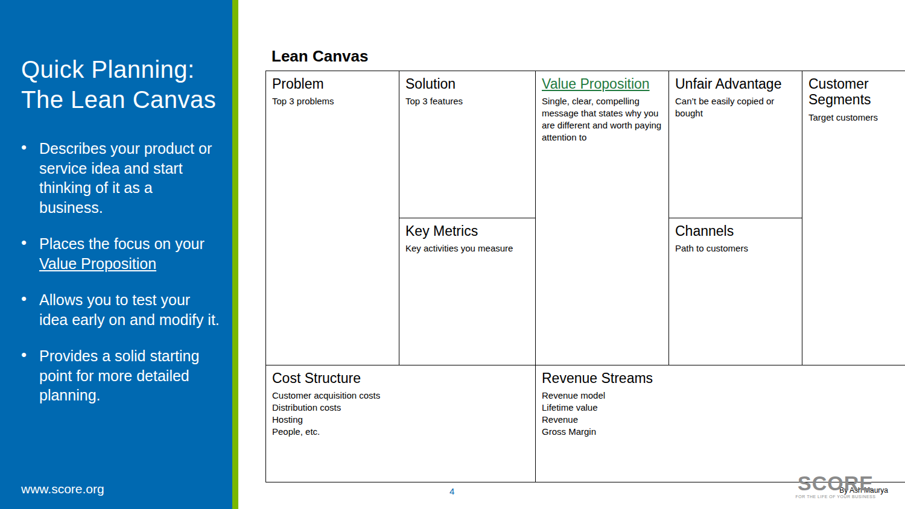Quick Planning:
The Lean Canvas
Describes your product or service idea and start thinking of it as a business.
Places the focus on your Value Proposition
Allows you to test your idea early on and modify it.
Provides a solid starting point for more detailed planning.
www.score.org
Lean Canvas
| Problem Top 3 problems | Solution Top 3 features | Value Proposition Single, clear, compelling message that states why you are different and worth paying attention to | Unfair Advantage Can’t be easily copied or bought | Customer Segments Target customers |
| Key Metrics Key activities you measure | Channels Path to customers |
| Cost Structure Customer acquisition costs Distribution costs Hosting People, etc. | Revenue Streams Revenue model Lifetime value Revenue Gross Margin |
By Ash Maurya
4
SCORE
FOR THE LIFE OF YOUR BUSINESS